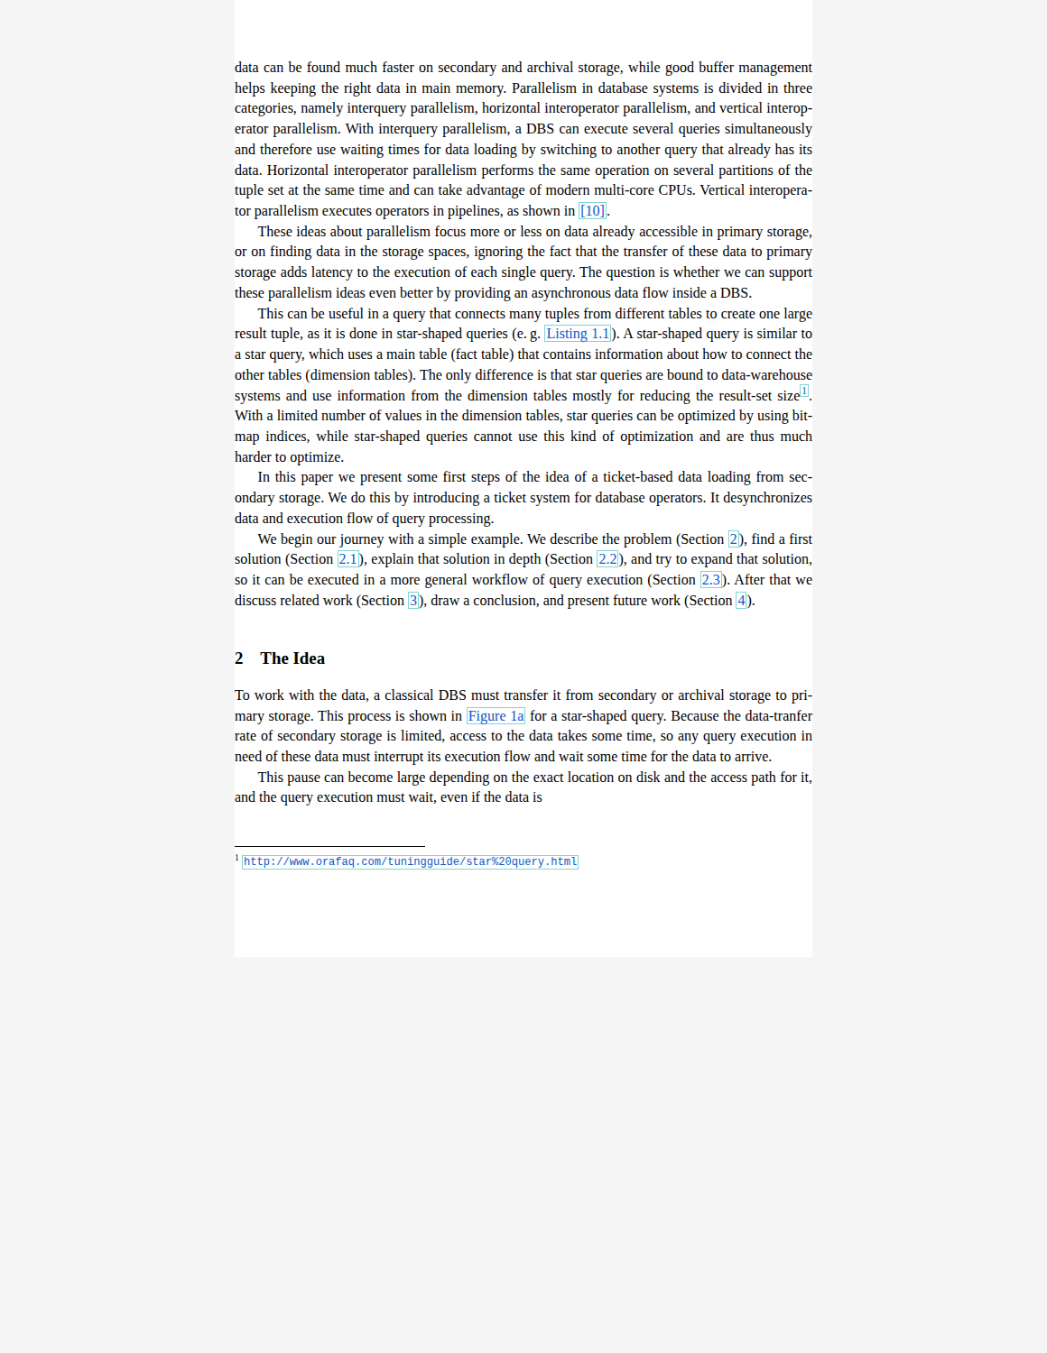data can be found much faster on secondary and archival storage, while good buffer management helps keeping the right data in main memory. Parallelism in database systems is divided in three categories, namely interquery parallelism, horizontal interoperator parallelism, and vertical interoperator parallelism. With interquery parallelism, a DBS can execute several queries simultaneously and therefore use waiting times for data loading by switching to another query that already has its data. Horizontal interoperator parallelism performs the same operation on several partitions of the tuple set at the same time and can take advantage of modern multi-core CPUs. Vertical interoperator parallelism executes operators in pipelines, as shown in [10].
These ideas about parallelism focus more or less on data already accessible in primary storage, or on finding data in the storage spaces, ignoring the fact that the transfer of these data to primary storage adds latency to the execution of each single query. The question is whether we can support these parallelism ideas even better by providing an asynchronous data flow inside a DBS.
This can be useful in a query that connects many tuples from different tables to create one large result tuple, as it is done in star-shaped queries (e. g. Listing 1.1). A star-shaped query is similar to a star query, which uses a main table (fact table) that contains information about how to connect the other tables (dimension tables). The only difference is that star queries are bound to data-warehouse systems and use information from the dimension tables mostly for reducing the result-set size1. With a limited number of values in the dimension tables, star queries can be optimized by using bitmap indices, while star-shaped queries cannot use this kind of optimization and are thus much harder to optimize.
In this paper we present some first steps of the idea of a ticket-based data loading from secondary storage. We do this by introducing a ticket system for database operators. It desynchronizes data and execution flow of query processing.
We begin our journey with a simple example. We describe the problem (Section 2), find a first solution (Section 2.1), explain that solution in depth (Section 2.2), and try to expand that solution, so it can be executed in a more general workflow of query execution (Section 2.3). After that we discuss related work (Section 3), draw a conclusion, and present future work (Section 4).
2 The Idea
To work with the data, a classical DBS must transfer it from secondary or archival storage to primary storage. This process is shown in Figure 1a for a star-shaped query. Because the data-tranfer rate of secondary storage is limited, access to the data takes some time, so any query execution in need of these data must interrupt its execution flow and wait some time for the data to arrive.
This pause can become large depending on the exact location on disk and the access path for it, and the query execution must wait, even if the data is
1http://www.orafaq.com/tuningguide/star%20query.html